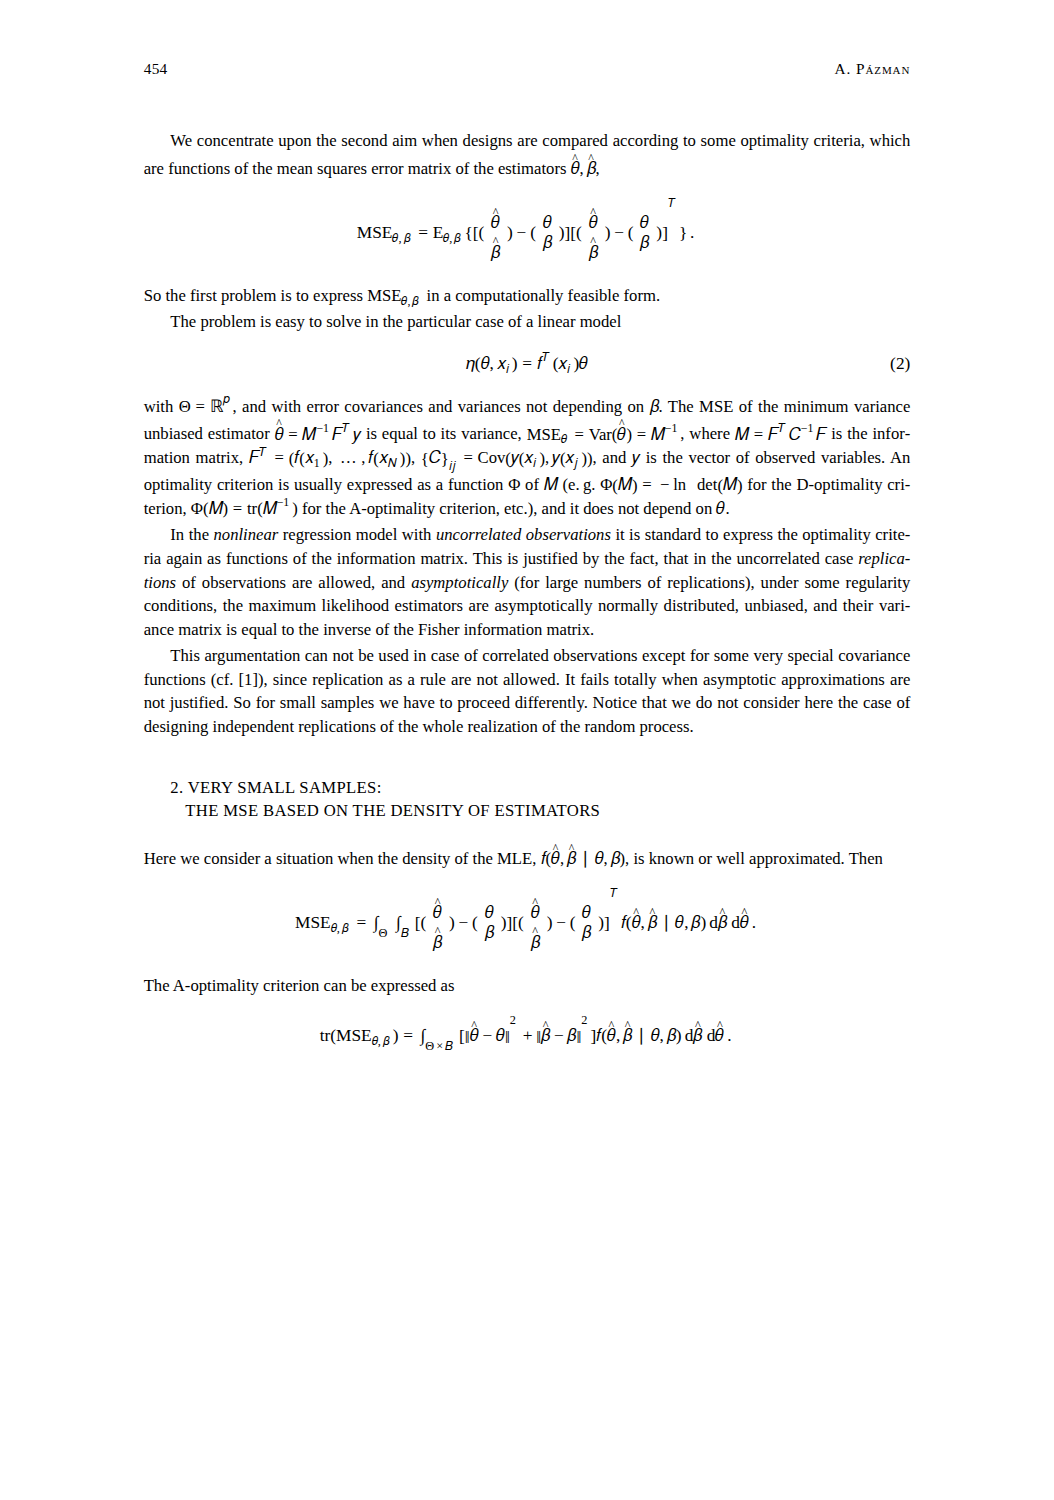454 A. Pázman
We concentrate upon the second aim when designs are compared according to some optimality criteria, which are functions of the mean squares error matrix of the estimators θ^,β^,
MSEθ,β = Eθ,β { [ ( θ^ β^ ) − ( θ β ) ] [ ( θ^ β^ ) − ( θ β ) ] T } .
So the first problem is to express MSEθ,β in a computationally feasible form.
The problem is easy to solve in the particular case of a linear model
η (θ,xi) = fT (xi) θ (2)
with Θ=ℝp, and with error covariances and variances not depending on β. The MSE of the minimum variance unbiased estimator θ^=M−1FTy is equal to its variance, MSEθ=Var(θ^)=M−1, where M=FTC−1F is the information matrix, FT=(f(x1),…,f(xN)), {C}ij=Cov(y(xi),y(xj)), and y is the vector of observed variables. An optimality criterion is usually expressed as a function Φ of M (e. g. Φ(M)=−ln det(M) for the D-optimality criterion, Φ(M)=tr(M−1) for the A-optimality criterion, etc.), and it does not depend on θ.
In the nonlinear regression model with uncorrelated observations it is standard to express the optimality criteria again as functions of the information matrix. This is justified by the fact, that in the uncorrelated case replications of observations are allowed, and asymptotically (for large numbers of replications), under some regularity conditions, the maximum likelihood estimators are asymptotically normally distributed, unbiased, and their variance matrix is equal to the inverse of the Fisher information matrix.
This argumentation can not be used in case of correlated observations except for some very special covariance functions (cf. [1]), since replication as a rule are not allowed. It fails totally when asymptotic approximations are not justified. So for small samples we have to proceed differently. Notice that we do not consider here the case of designing independent replications of the whole realization of the random process.
2. Very small samples:The MSE based on the density of estimators
Here we consider a situation when the density of the MLE, f(θ^,β^∣θ,β), is known or well approximated. Then
MSEθ,β = ∫Θ ∫B [ ( θ^ β^ ) − ( θ β ) ] [ ( θ^ β^ ) − ( θ β ) ] T f ( θ^,β^ ∣ θ,β ) dβ^ dθ^ .
The A-optimality criterion can be expressed as
tr (MSEθ,β) = ∫Θ×B [ ‖θ^−θ‖ 2 + ‖β^−β‖ 2 ] f ( θ^,β^ ∣ θ,β ) dβ^ dθ^ .